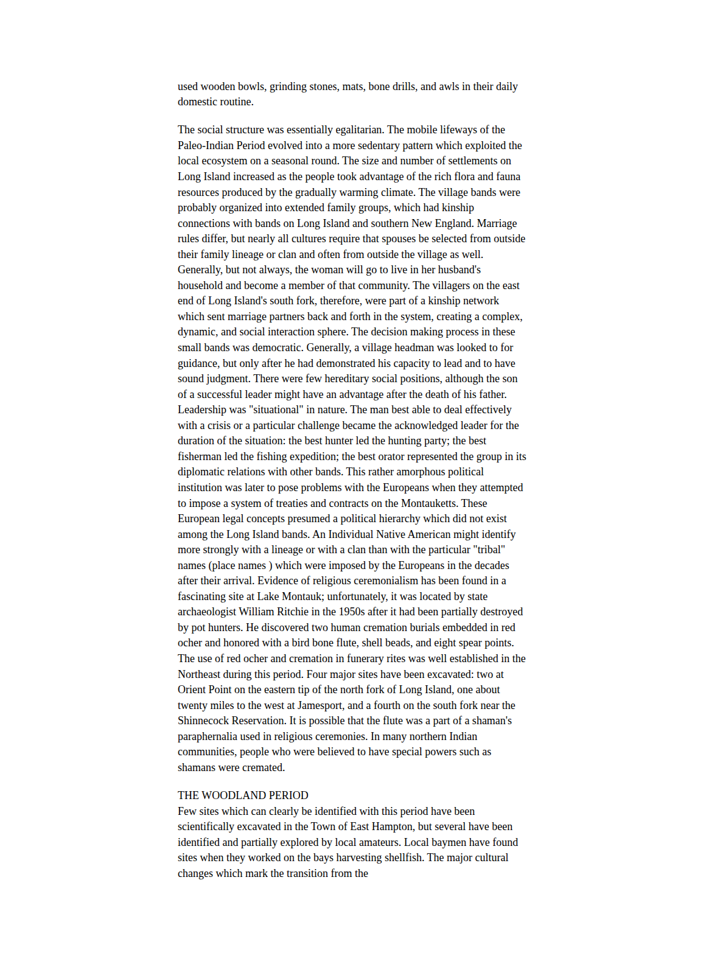used wooden bowls, grinding stones, mats, bone drills, and awls in their daily domestic routine.
The social structure was essentially egalitarian. The mobile lifeways of the Paleo-Indian Period evolved into a more sedentary pattern which exploited the local ecosystem on a seasonal round. The size and number of settlements on Long Island increased as the people took advantage of the rich flora and fauna resources produced by the gradually warming climate. The village bands were probably organized into extended family groups, which had kinship connections with bands on Long Island and southern New England. Marriage rules differ, but nearly all cultures require that spouses be selected from outside their family lineage or clan and often from outside the village as well. Generally, but not always, the woman will go to live in her husband's household and become a member of that community. The villagers on the east end of Long Island's south fork, therefore, were part of a kinship network which sent marriage partners back and forth in the system, creating a complex, dynamic, and social interaction sphere. The decision making process in these small bands was democratic. Generally, a village headman was looked to for guidance, but only after he had demonstrated his capacity to lead and to have sound judgment. There were few hereditary social positions, although the son of a successful leader might have an advantage after the death of his father. Leadership was "situational" in nature. The man best able to deal effectively with a crisis or a particular challenge became the acknowledged leader for the duration of the situation: the best hunter led the hunting party; the best fisherman led the fishing expedition; the best orator represented the group in its diplomatic relations with other bands. This rather amorphous political institution was later to pose problems with the Europeans when they attempted to impose a system of treaties and contracts on the Montauketts. These European legal concepts presumed a political hierarchy which did not exist among the Long Island bands. An Individual Native American might identify more strongly with a lineage or with a clan than with the particular "tribal" names (place names ) which were imposed by the Europeans in the decades after their arrival. Evidence of religious ceremonialism has been found in a fascinating site at Lake Montauk; unfortunately, it was located by state archaeologist William Ritchie in the 1950s after it had been partially destroyed by pot hunters. He discovered two human cremation burials embedded in red ocher and honored with a bird bone flute, shell beads, and eight spear points. The use of red ocher and cremation in funerary rites was well established in the Northeast during this period. Four major sites have been excavated: two at Orient Point on the eastern tip of the north fork of Long Island, one about twenty miles to the west at Jamesport, and a fourth on the south fork near the Shinnecock Reservation. It is possible that the flute was a part of a shaman's paraphernalia used in religious ceremonies. In many northern Indian communities, people who were believed to have special powers such as shamans were cremated.
THE WOODLAND PERIOD
Few sites which can clearly be identified with this period have been scientifically excavated in the Town of East Hampton, but several have been identified and partially explored by local amateurs. Local baymen have found sites when they worked on the bays harvesting shellfish. The major cultural changes which mark the transition from the